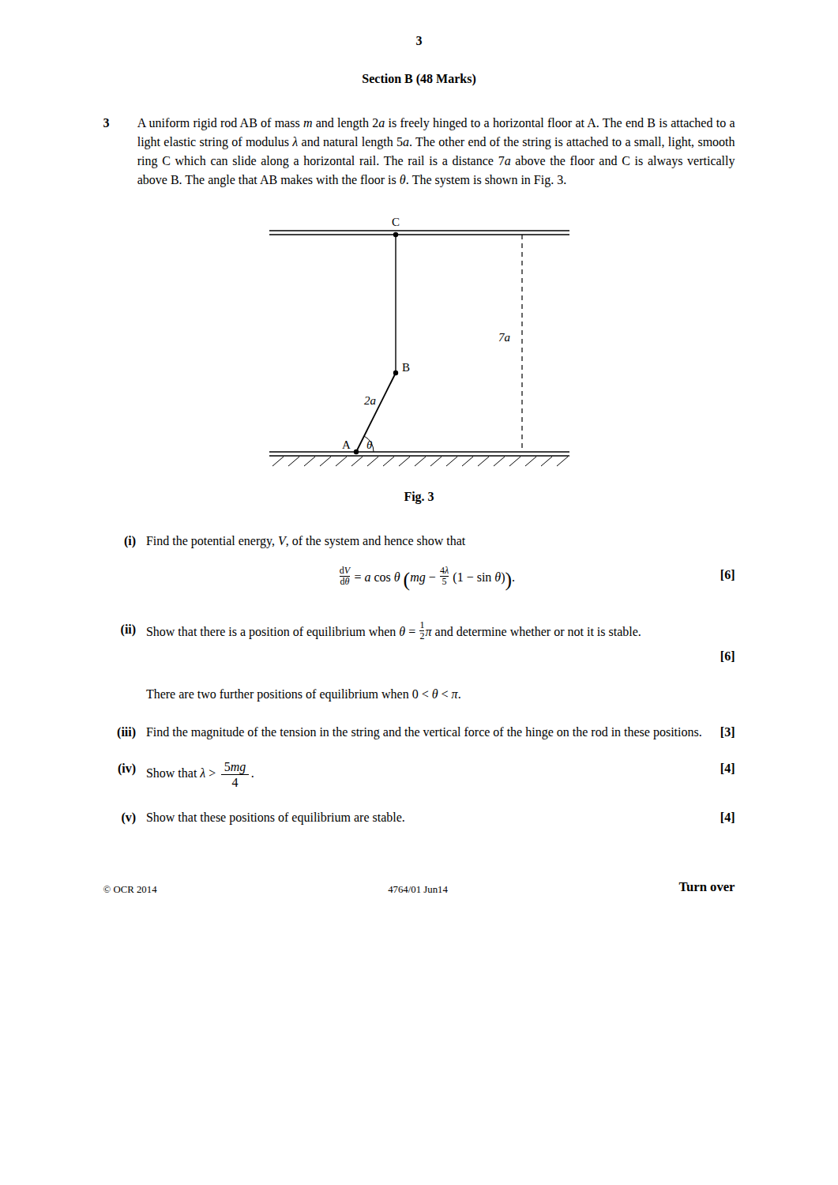3
Section B (48 Marks)
3
A uniform rigid rod AB of mass m and length 2a is freely hinged to a horizontal floor at A. The end B is attached to a light elastic string of modulus λ and natural length 5a. The other end of the string is attached to a small, light, smooth ring C which can slide along a horizontal rail. The rail is a distance 7a above the floor and C is always vertically above B. The angle that AB makes with the floor is θ. The system is shown in Fig. 3.
C B A 2a θ 7a
Fig. 3
(i)
Find the potential energy, V, of the system and hence show that
dV dθ = a cos θ (mg − 4λ 5 (1 − sin θ)). [6]
(ii)
Show that there is a position of equilibrium when θ = 12 π and determine whether or not it is stable.
[6]
There are two further positions of equilibrium when 0 < θ < π.
(iii)
[3] Find the magnitude of the tension in the string and the vertical force of the hinge on the rod in these positions.
(iv)
[4] Show that λ > 5mg 4.
(v)
[4] Show that these positions of equilibrium are stable.
© OCR 2014
4764/01 Jun14
Turn over